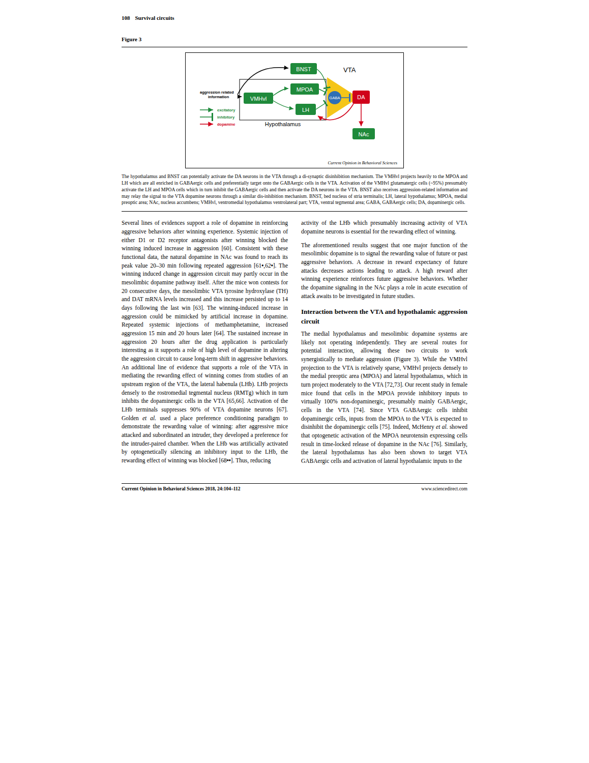108 Survival circuits
Figure 3
VTA GABA DA BNST MPOA LH VMHvl NAc Hypothalamus aggression related information excitatory inhibitory dopamine
Current Opinion in Behavioral Sciences
The hypothalamus and BNST can potentially activate the DA neurons in the VTA through a di-synaptic disinhibition mechanism. The VMHvl projects heavily to the MPOA and LH which are all enriched in GABAergic cells and preferentially target onto the GABAergic cells in the VTA. Activation of the VMHvl glutamatergic cells (~95%) presumably activate the LH and MPOA cells which in turn inhibit the GABAergic cells and then activate the DA neurons in the VTA. BNST also receives aggression-related information and may relay the signal to the VTA dopamine neurons through a similar dis-inhibition mechanism. BNST, bed nucleus of stria terminalis; LH, lateral hypothalamus; MPOA, medial preoptic area; NAc, nucleus accumbens; VMHvl, ventromedial hypothalamus ventrolateral part; VTA, ventral tegmental area; GABA, GABAergic cells; DA, dopaminergic cells.
Several lines of evidences support a role of dopamine in reinforcing aggressive behaviors after winning experience. Systemic injection of either D1 or D2 receptor antagonists after winning blocked the winning induced increase in aggression [60]. Consistent with these functional data, the natural dopamine in NAc was found to reach its peak value 20–30 min following repeated aggression [61•,62•]. The winning induced change in aggression circuit may partly occur in the mesolimbic dopamine pathway itself. After the mice won contests for 20 consecutive days, the mesolimbic VTA tyrosine hydroxylase (TH) and DAT mRNA levels increased and this increase persisted up to 14 days following the last win [63]. The winning-induced increase in aggression could be mimicked by artificial increase in dopamine. Repeated systemic injections of methamphetamine, increased aggression 15 min and 20 hours later [64]. The sustained increase in aggression 20 hours after the drug application is particularly interesting as it supports a role of high level of dopamine in altering the aggression circuit to cause long-term shift in aggressive behaviors. An additional line of evidence that supports a role of the VTA in mediating the rewarding effect of winning comes from studies of an upstream region of the VTA, the lateral habenula (LHb). LHb projects densely to the rostromedial tegmental nucleus (RMTg) which in turn inhibits the dopaminergic cells in the VTA [65,66]. Activation of the LHb terminals suppresses 90% of VTA dopamine neurons [67]. Golden et al. used a place preference conditioning paradigm to demonstrate the rewarding value of winning: after aggressive mice attacked and subordinated an intruder, they developed a preference for the intruder-paired chamber. When the LHb was artificially activated by optogenetically silencing an inhibitory input to the LHb, the rewarding effect of winning was blocked [68••]. Thus, reducing
activity of the LHb which presumably increasing activity of VTA dopamine neurons is essential for the rewarding effect of winning.
The aforementioned results suggest that one major function of the mesolimbic dopamine is to signal the rewarding value of future or past aggressive behaviors. A decrease in reward expectancy of future attacks decreases actions leading to attack. A high reward after winning experience reinforces future aggressive behaviors. Whether the dopamine signaling in the NAc plays a role in acute execution of attack awaits to be investigated in future studies.
Interaction between the VTA and hypothalamic aggression circuit
The medial hypothalamus and mesolimbic dopamine systems are likely not operating independently. They are several routes for potential interaction, allowing these two circuits to work synergistically to mediate aggression (Figure 3). While the VMHvl projection to the VTA is relatively sparse, VMHvl projects densely to the medial preoptic area (MPOA) and lateral hypothalamus, which in turn project moderately to the VTA [72,73]. Our recent study in female mice found that cells in the MPOA provide inhibitory inputs to virtually 100% non-dopaminergic, presumably mainly GABAergic, cells in the VTA [74]. Since VTA GABAergic cells inhibit dopaminergic cells, inputs from the MPOA to the VTA is expected to disinhibit the dopaminergic cells [75]. Indeed, McHenry et al. showed that optogenetic activation of the MPOA neurotensin expressing cells result in time-locked release of dopamine in the NAc [76]. Similarly, the lateral hypothalamus has also been shown to target VTA GABAergic cells and activation of lateral hypothalamic inputs to the
Current Opinion in Behavioral Sciences 2018, 24:104–112
www.sciencedirect.com